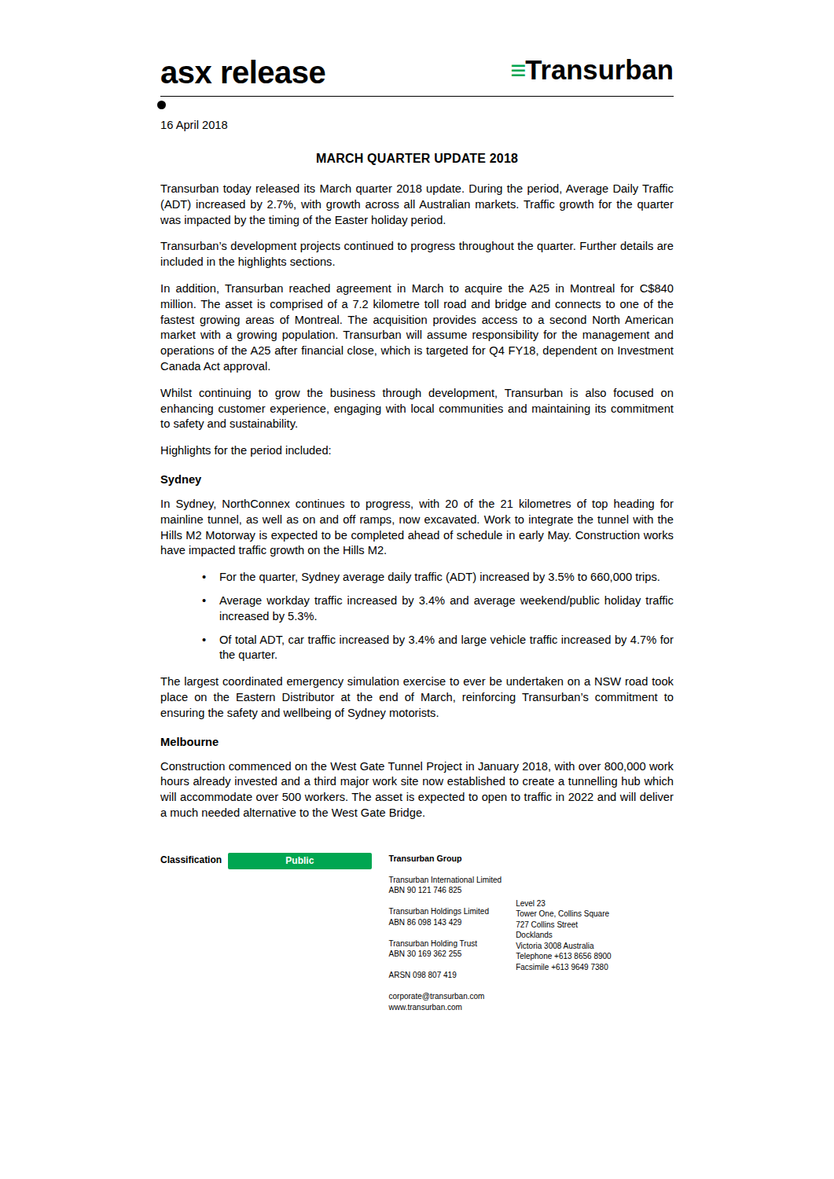asx release
≡Transurban
16 April 2018
MARCH QUARTER UPDATE 2018
Transurban today released its March quarter 2018 update. During the period, Average Daily Traffic (ADT) increased by 2.7%, with growth across all Australian markets. Traffic growth for the quarter was impacted by the timing of the Easter holiday period.
Transurban’s development projects continued to progress throughout the quarter. Further details are included in the highlights sections.
In addition, Transurban reached agreement in March to acquire the A25 in Montreal for C$840 million. The asset is comprised of a 7.2 kilometre toll road and bridge and connects to one of the fastest growing areas of Montreal. The acquisition provides access to a second North American market with a growing population. Transurban will assume responsibility for the management and operations of the A25 after financial close, which is targeted for Q4 FY18, dependent on Investment Canada Act approval.
Whilst continuing to grow the business through development, Transurban is also focused on enhancing customer experience, engaging with local communities and maintaining its commitment to safety and sustainability.
Highlights for the period included:
Sydney
In Sydney, NorthConnex continues to progress, with 20 of the 21 kilometres of top heading for mainline tunnel, as well as on and off ramps, now excavated. Work to integrate the tunnel with the Hills M2 Motorway is expected to be completed ahead of schedule in early May. Construction works have impacted traffic growth on the Hills M2.
For the quarter, Sydney average daily traffic (ADT) increased by 3.5% to 660,000 trips.
Average workday traffic increased by 3.4% and average weekend/public holiday traffic increased by 5.3%.
Of total ADT, car traffic increased by 3.4% and large vehicle traffic increased by 4.7% for the quarter.
The largest coordinated emergency simulation exercise to ever be undertaken on a NSW road took place on the Eastern Distributor at the end of March, reinforcing Transurban’s commitment to ensuring the safety and wellbeing of Sydney motorists.
Melbourne
Construction commenced on the West Gate Tunnel Project in January 2018, with over 800,000 work hours already invested and a third major work site now established to create a tunnelling hub which will accommodate over 500 workers. The asset is expected to open to traffic in 2022 and will deliver a much needed alternative to the West Gate Bridge.
Classification
Public
Transurban Group
Transurban International Limited
ABN 90 121 746 825
Transurban Holdings Limited
ABN 86 098 143 429
Transurban Holding Trust
ABN 30 169 362 255
ARSN 098 807 419
corporate@transurban.com
www.transurban.com
Level 23
Tower One, Collins Square
727 Collins Street
Docklands
Victoria 3008 Australia
Telephone +613 8656 8900
Facsimile +613 9649 7380